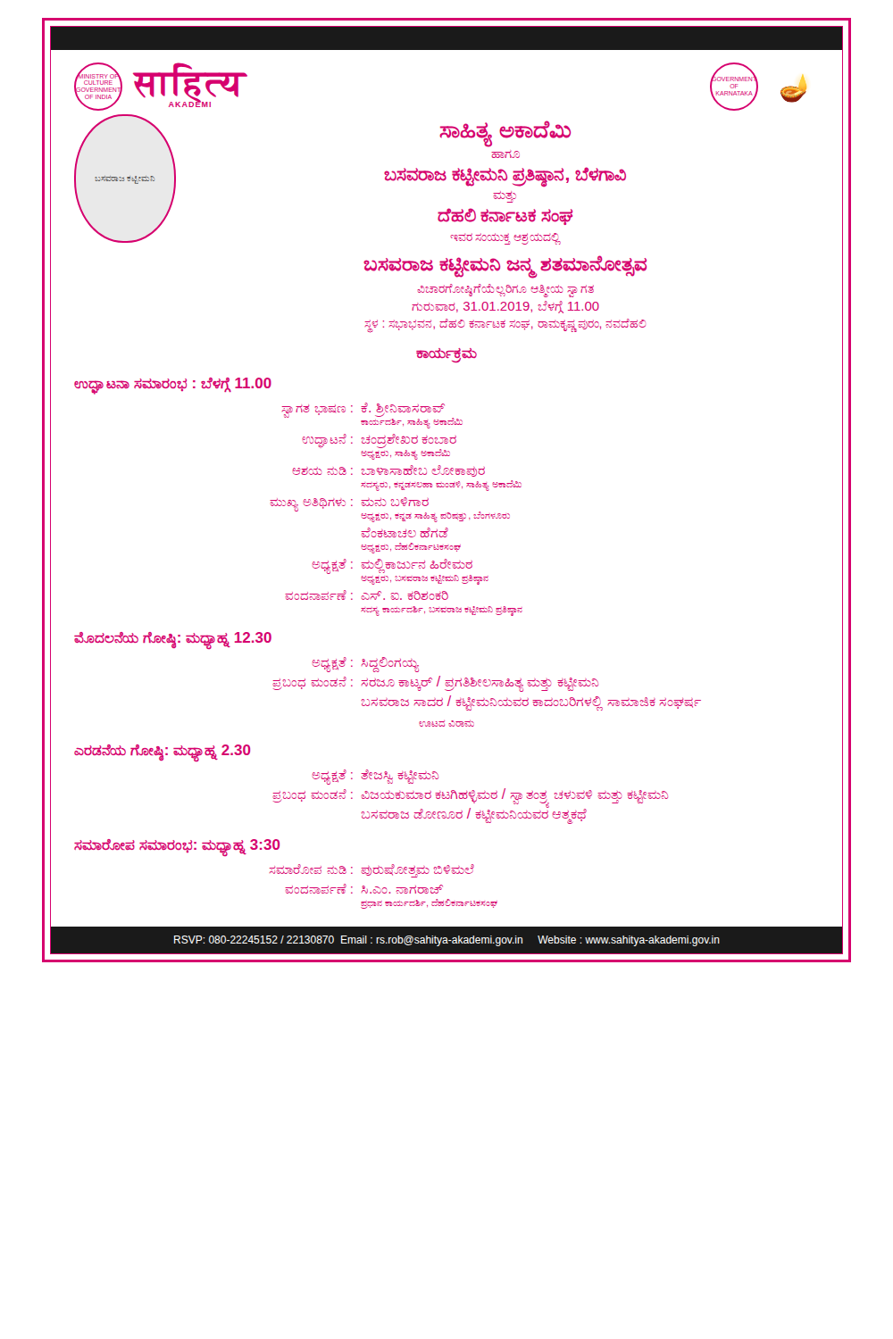MINISTRY OF CULTURE
GOVERNMENT OF INDIA
साहित्यAKADEMI
GOVERNMENT OF KARNATAKA
🪔
ಬಸವರಾಜ ಕಟ್ಟೀಮನಿ
ಸಾಹಿತ್ಯ ಅಕಾದೆಮಿ
ಹಾಗೂ
ಬಸವರಾಜ ಕಟ್ಟೀಮನಿ ಪ್ರತಿಷ್ಠಾನ, ಬೆಳಗಾವಿ
ಮತ್ತು
ದೆಹಲಿ ಕರ್ನಾಟಕ ಸಂಘ
ಇವರ ಸಂಯುಕ್ತ ಆಶ್ರಯದಲ್ಲಿ
ಬಸವರಾಜ ಕಟ್ಟೀಮನಿ ಜನ್ಮ ಶತಮಾನೋತ್ಸವ
ವಿಚಾರಗೋಷ್ಠಿಗೆಯೆಲ್ಲರಿಗೂ ಆತ್ಮೀಯ ಸ್ವಾಗತ
ಗುರುವಾರ, 31.01.2019, ಬೆಳಗ್ಗೆ 11.00
ಸ್ಥಳ : ಸಭಾಭವನ, ದೆಹಲಿ ಕರ್ನಾಟಕ ಸಂಘ, ರಾಮಕೃಷ್ಣಪುರಂ, ನವದೆಹಲಿ
ಕಾರ್ಯಕ್ರಮ
ಉದ್ಘಾಟನಾ ಸಮಾರಂಭ : ಬೆಳಗ್ಗೆ 11.00
| ಸ್ವಾಗತ ಭಾಷಣ : | ಕೆ. ಶ್ರೀನಿವಾಸರಾವ್ ಕಾರ್ಯದರ್ಶಿ, ಸಾಹಿತ್ಯ ಅಕಾದೆಮಿ |
| ಉದ್ಘಾಟನೆ : | ಚಂದ್ರಶೇಖರ ಕಂಬಾರ ಅಧ್ಯಕ್ಷರು, ಸಾಹಿತ್ಯ ಅಕಾದೆಮಿ |
| ಆಶಯ ನುಡಿ : | ಬಾಳಾಸಾಹೇಬ ಲೋಕಾಪುರ ಸದಸ್ಯರು, ಕನ್ನಡಸಲಹಾ ಮಂಡಳಿ, ಸಾಹಿತ್ಯ ಅಕಾದೆಮಿ |
| ಮುಖ್ಯ ಅತಿಥಿಗಳು : | ಮನು ಬಳಿಗಾರ ಅಧ್ಯಕ್ಷರು, ಕನ್ನಡ ಸಾಹಿತ್ಯ ಪರಿಷತ್ತು, ಬೆಂಗಳೂರು |
| | ವೆಂಕಟಾಚಲ ಹೆಗಡೆ ಅಧ್ಯಕ್ಷರು, ದೆಹಲಿಕರ್ನಾಟಕಸಂಘ |
| ಅಧ್ಯಕ್ಷತೆ : | ಮಲ್ಲಿಕಾರ್ಜುನ ಹಿರೇಮಠ ಅಧ್ಯಕ್ಷರು, ಬಸವರಾಜ ಕಟ್ಟೀಮನಿ ಪ್ರತಿಷ್ಠಾನ |
| ವಂದನಾರ್ಪಣೆ : | ಎಸ್. ಐ. ಕರಿಶಂಕರಿ ಸದಸ್ಯ ಕಾರ್ಯದರ್ಶಿ, ಬಸವರಾಜ ಕಟ್ಟೀಮನಿ ಪ್ರತಿಷ್ಠಾನ |
ಮೊದಲನೆಯ ಗೋಷ್ಠಿ: ಮಧ್ಯಾಹ್ನ 12.30
| ಅಧ್ಯಕ್ಷತೆ : | ಸಿದ್ದಲಿಂಗಯ್ಯ |
| ಪ್ರಬಂಧ ಮಂಡನೆ : | ಸರಜೂ ಕಾಟ್ಕರ್ / ಪ್ರಗತಿಶೀಲಸಾಹಿತ್ಯ ಮತ್ತು ಕಟ್ಟೀಮನಿ |
| | ಬಸವರಾಜ ಸಾದರ / ಕಟ್ಟೀಮನಿಯವರ ಕಾದಂಬರಿಗಳಲ್ಲಿ ಸಾಮಾಜಿಕ ಸಂಘರ್ಷ |
ಊಟದ ವಿರಾಮ
ಎರಡನೆಯ ಗೋಷ್ಠಿ: ಮಧ್ಯಾಹ್ನ 2.30
| ಅಧ್ಯಕ್ಷತೆ : | ತೇಜಸ್ವಿ ಕಟ್ಟೀಮನಿ |
| ಪ್ರಬಂಧ ಮಂಡನೆ : | ವಿಜಯಕುಮಾರ ಕಟಗಿಹಳ್ಳಿಮಠ / ಸ್ವಾತಂತ್ರ್ಯ ಚಳುವಳಿ ಮತ್ತು ಕಟ್ಟೀಮನಿ |
| | ಬಸವರಾಜ ಡೋಣೂರ / ಕಟ್ಟೀಮನಿಯವರ ಆತ್ಮಕಥೆ |
ಸಮಾರೋಪ ಸಮಾರಂಭ: ಮಧ್ಯಾಹ್ನ 3:30
| ಸಮಾರೋಪ ನುಡಿ : | ಪುರುಷೋತ್ತಮ ಬಿಳಿಮಲೆ |
| ವಂದನಾರ್ಪಣೆ : | ಸಿ.ಎಂ. ನಾಗರಾಜ್ ಪ್ರಧಾನ ಕಾರ್ಯದರ್ಶಿ, ದೆಹಲಿಕರ್ನಾಟಕಸಂಘ |
RSVP: 080-22245152 / 22130870 Email : rs.rob@sahitya-akademi.gov.in Website : www.sahitya-akademi.gov.in